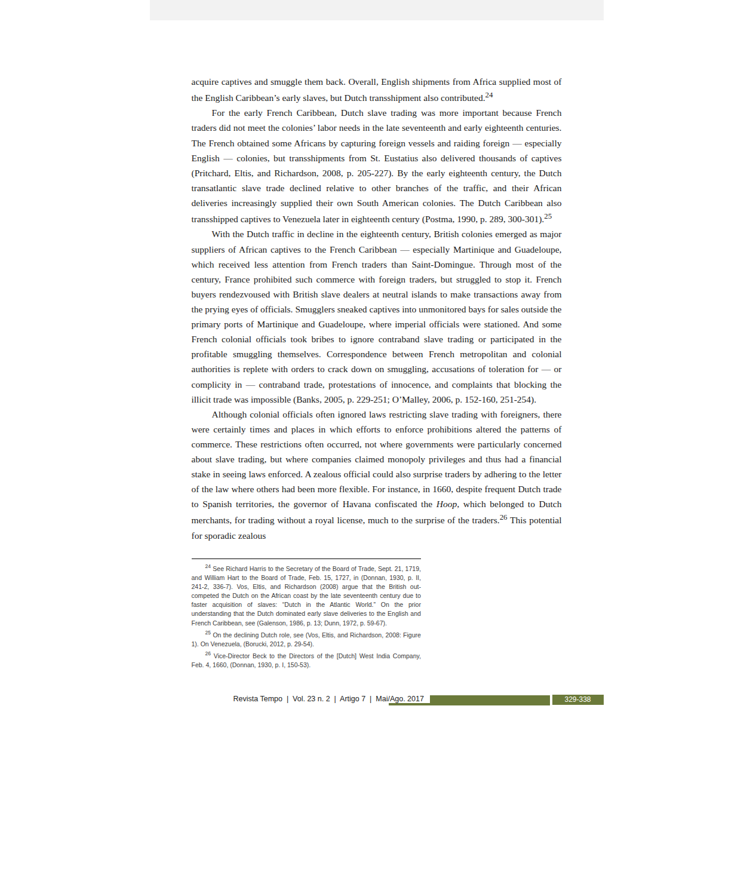acquire captives and smuggle them back. Overall, English shipments from Africa supplied most of the English Caribbean’s early slaves, but Dutch transshipment also contributed.24
For the early French Caribbean, Dutch slave trading was more important because French traders did not meet the colonies’ labor needs in the late seventeenth and early eighteenth centuries. The French obtained some Africans by capturing foreign vessels and raiding foreign — especially English — colonies, but transshipments from St. Eustatius also delivered thousands of captives (Pritchard, Eltis, and Richardson, 2008, p. 205-227). By the early eighteenth century, the Dutch transatlantic slave trade declined relative to other branches of the traffic, and their African deliveries increasingly supplied their own South American colonies. The Dutch Caribbean also transshipped captives to Venezuela later in eighteenth century (Postma, 1990, p. 289, 300-301).25
With the Dutch traffic in decline in the eighteenth century, British colonies emerged as major suppliers of African captives to the French Caribbean — especially Martinique and Guadeloupe, which received less attention from French traders than Saint-Domingue. Through most of the century, France prohibited such commerce with foreign traders, but struggled to stop it. French buyers rendezvoused with British slave dealers at neutral islands to make transactions away from the prying eyes of officials. Smugglers sneaked captives into unmonitored bays for sales outside the primary ports of Martinique and Guadeloupe, where imperial officials were stationed. And some French colonial officials took bribes to ignore contraband slave trading or participated in the profitable smuggling themselves. Correspondence between French metropolitan and colonial authorities is replete with orders to crack down on smuggling, accusations of toleration for — or complicity in — contraband trade, protestations of innocence, and complaints that blocking the illicit trade was impossible (Banks, 2005, p. 229-251; O’Malley, 2006, p. 152-160, 251-254).
Although colonial officials often ignored laws restricting slave trading with foreigners, there were certainly times and places in which efforts to enforce prohibitions altered the patterns of commerce. These restrictions often occurred, not where governments were particularly concerned about slave trading, but where companies claimed monopoly privileges and thus had a financial stake in seeing laws enforced. A zealous official could also surprise traders by adhering to the letter of the law where others had been more flexible. For instance, in 1660, despite frequent Dutch trade to Spanish territories, the governor of Havana confiscated the Hoop, which belonged to Dutch merchants, for trading without a royal license, much to the surprise of the traders.26 This potential for sporadic zealous
24 See Richard Harris to the Secretary of the Board of Trade, Sept. 21, 1719, and William Hart to the Board of Trade, Feb. 15, 1727, in (Donnan, 1930, p. II, 241-2, 336-7). Vos, Eltis, and Richardson (2008) argue that the British out-competed the Dutch on the African coast by the late seventeenth century due to faster acquisition of slaves: “Dutch in the Atlantic World.” On the prior understanding that the Dutch dominated early slave deliveries to the English and French Caribbean, see (Galenson, 1986, p. 13; Dunn, 1972, p. 59-67).
25 On the declining Dutch role, see (Vos, Eltis, and Richardson, 2008: Figure 1). On Venezuela, (Borucki, 2012, p. 29-54).
26 Vice-Director Beck to the Directors of the [Dutch] West India Company, Feb. 4, 1660, (Donnan, 1930, p. I, 150-53).
Revista Tempo | Vol. 23 n. 2 | Artigo 7 | Mai/Ago. 2017
329-338